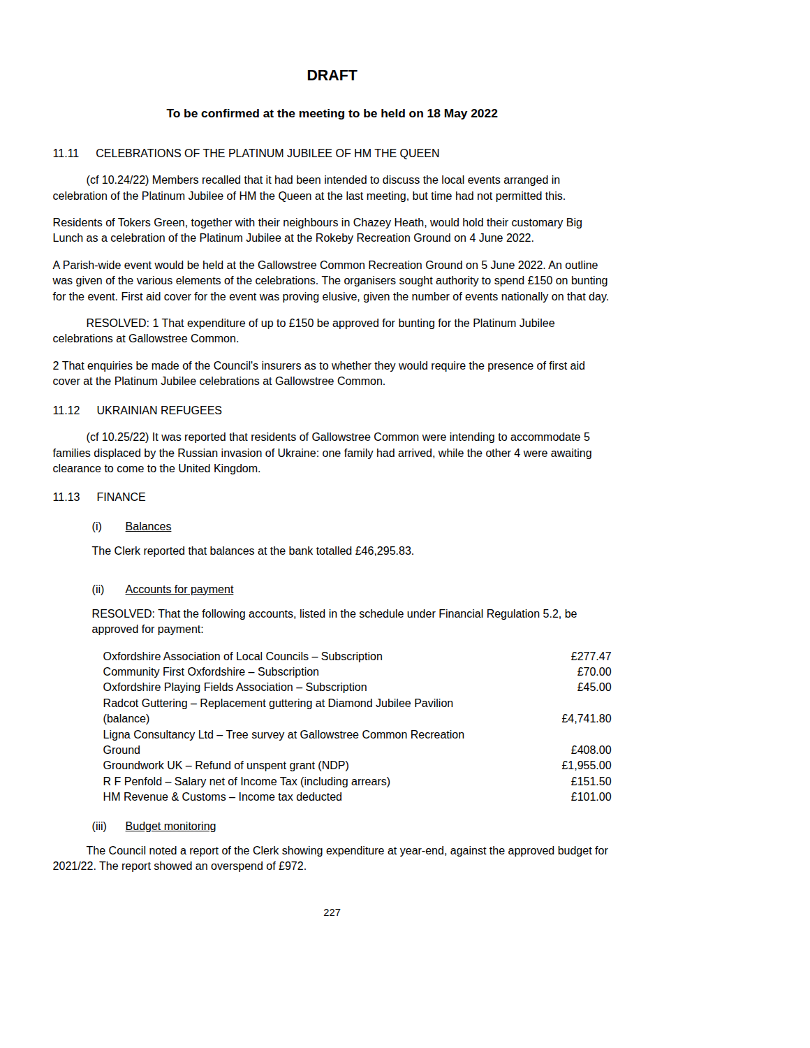DRAFT
To be confirmed at the meeting to be held on 18 May 2022
11.11 CELEBRATIONS OF THE PLATINUM JUBILEE OF HM THE QUEEN
(cf 10.24/22) Members recalled that it had been intended to discuss the local events arranged in celebration of the Platinum Jubilee of HM the Queen at the last meeting, but time had not permitted this.
Residents of Tokers Green, together with their neighbours in Chazey Heath, would hold their customary Big Lunch as a celebration of the Platinum Jubilee at the Rokeby Recreation Ground on 4 June 2022.
A Parish-wide event would be held at the Gallowstree Common Recreation Ground on 5 June 2022. An outline was given of the various elements of the celebrations. The organisers sought authority to spend £150 on bunting for the event. First aid cover for the event was proving elusive, given the number of events nationally on that day.
RESOLVED: 1 That expenditure of up to £150 be approved for bunting for the Platinum Jubilee celebrations at Gallowstree Common.
2 That enquiries be made of the Council's insurers as to whether they would require the presence of first aid cover at the Platinum Jubilee celebrations at Gallowstree Common.
11.12 UKRAINIAN REFUGEES
(cf 10.25/22) It was reported that residents of Gallowstree Common were intending to accommodate 5 families displaced by the Russian invasion of Ukraine: one family had arrived, while the other 4 were awaiting clearance to come to the United Kingdom.
11.13 FINANCE
(i) Balances
The Clerk reported that balances at the bank totalled £46,295.83.
(ii) Accounts for payment
RESOLVED: That the following accounts, listed in the schedule under Financial Regulation 5.2, be approved for payment:
| Oxfordshire Association of Local Councils – Subscription | £277.47 |
| Community First Oxfordshire – Subscription | £70.00 |
| Oxfordshire Playing Fields Association – Subscription | £45.00 |
| Radcot Guttering – Replacement guttering at Diamond Jubilee Pavilion | |
| (balance) | £4,741.80 |
| Ligna Consultancy Ltd – Tree survey at Gallowstree Common Recreation | |
| Ground | £408.00 |
| Groundwork UK – Refund of unspent grant (NDP) | £1,955.00 |
| R F Penfold – Salary net of Income Tax (including arrears) | £151.50 |
| HM Revenue & Customs – Income tax deducted | £101.00 |
(iii) Budget monitoring
The Council noted a report of the Clerk showing expenditure at year-end, against the approved budget for 2021/22. The report showed an overspend of £972.
227